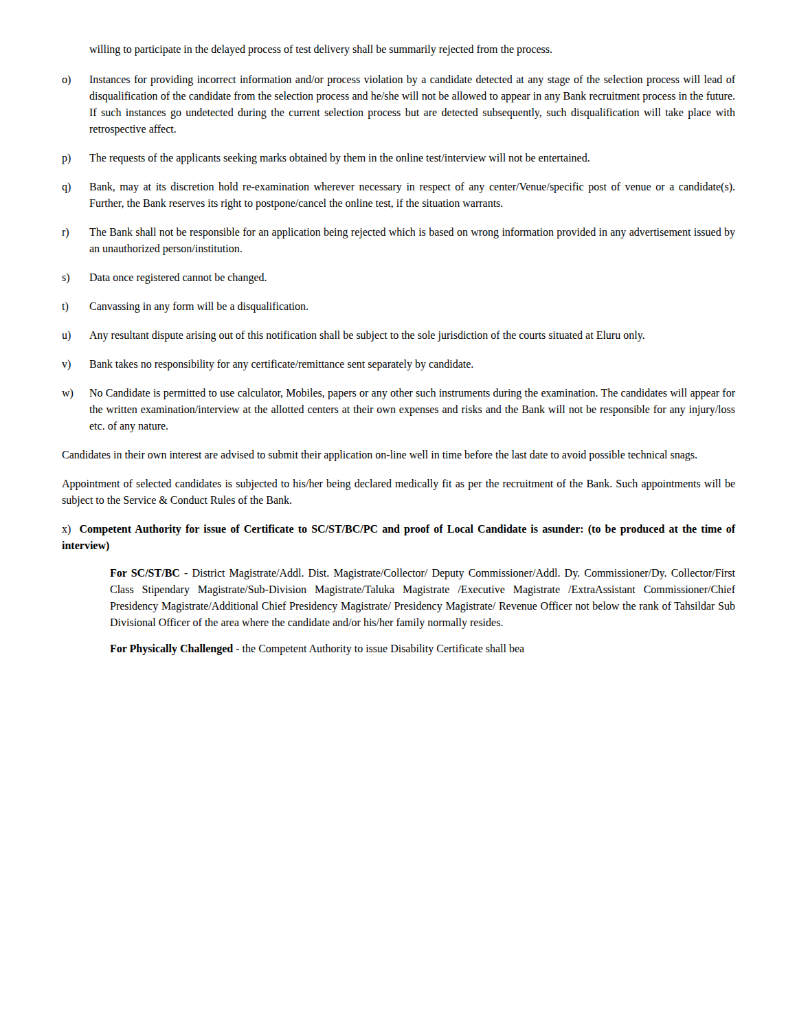willing to participate in the delayed process of test delivery shall be summarily rejected from the process.
o) Instances for providing incorrect information and/or process violation by a candidate detected at any stage of the selection process will lead of disqualification of the candidate from the selection process and he/she will not be allowed to appear in any Bank recruitment process in the future. If such instances go undetected during the current selection process but are detected subsequently, such disqualification will take place with retrospective affect.
p) The requests of the applicants seeking marks obtained by them in the online test/interview will not be entertained.
q) Bank, may at its discretion hold re-examination wherever necessary in respect of any center/Venue/specific post of venue or a candidate(s). Further, the Bank reserves its right to postpone/cancel the online test, if the situation warrants.
r) The Bank shall not be responsible for an application being rejected which is based on wrong information provided in any advertisement issued by an unauthorized person/institution.
s) Data once registered cannot be changed.
t) Canvassing in any form will be a disqualification.
u) Any resultant dispute arising out of this notification shall be subject to the sole jurisdiction of the courts situated at Eluru only.
v) Bank takes no responsibility for any certificate/remittance sent separately by candidate.
w) No Candidate is permitted to use calculator, Mobiles, papers or any other such instruments during the examination. The candidates will appear for the written examination/interview at the allotted centers at their own expenses and risks and the Bank will not be responsible for any injury/loss etc. of any nature.
Candidates in their own interest are advised to submit their application on-line well in time before the last date to avoid possible technical snags.
Appointment of selected candidates is subjected to his/her being declared medically fit as per the recruitment of the Bank. Such appointments will be subject to the Service & Conduct Rules of the Bank.
x) Competent Authority for issue of Certificate to SC/ST/BC/PC and proof of Local Candidate is asunder: (to be produced at the time of interview)
For SC/ST/BC - District Magistrate/Addl. Dist. Magistrate/Collector/ Deputy Commissioner/Addl. Dy. Commissioner/Dy. Collector/First Class Stipendary Magistrate/Sub-Division Magistrate/Taluka Magistrate /Executive Magistrate /ExtraAssistant Commissioner/Chief Presidency Magistrate/Additional Chief Presidency Magistrate/ Presidency Magistrate/ Revenue Officer not below the rank of Tahsildar Sub Divisional Officer of the area where the candidate and/or his/her family normally resides.
For Physically Challenged - the Competent Authority to issue Disability Certificate shall bea